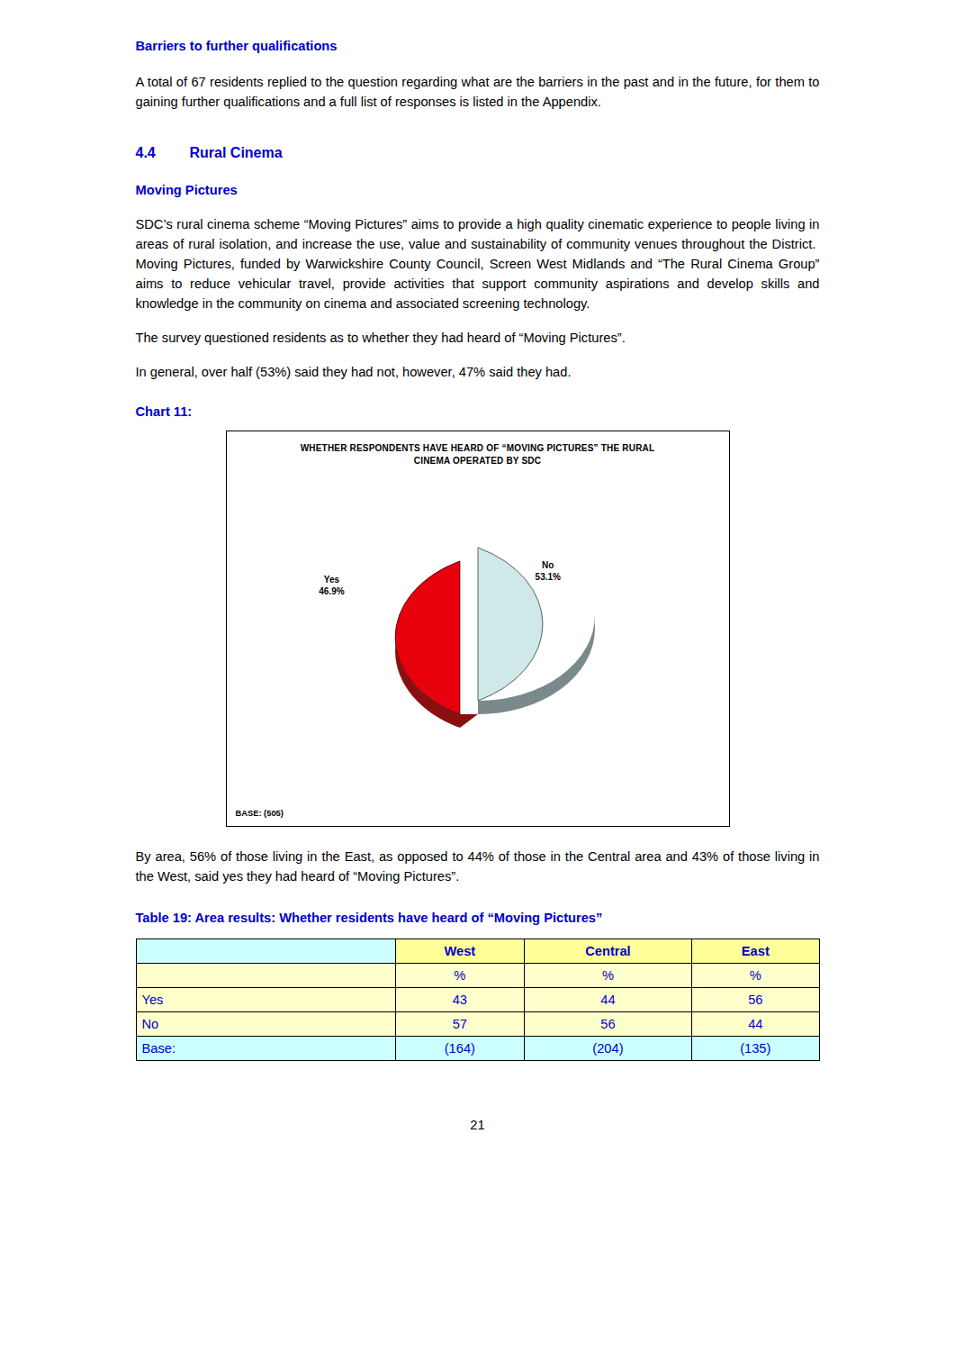Barriers to further qualifications
A total of 67 residents replied to the question regarding what are the barriers in the past and in the future, for them to gaining further qualifications and a full list of responses is listed in the Appendix.
4.4 Rural Cinema
Moving Pictures
SDC’s rural cinema scheme “Moving Pictures” aims to provide a high quality cinematic experience to people living in areas of rural isolation, and increase the use, value and sustainability of community venues throughout the District. Moving Pictures, funded by Warwickshire County Council, Screen West Midlands and “The Rural Cinema Group” aims to reduce vehicular travel, provide activities that support community aspirations and develop skills and knowledge in the community on cinema and associated screening technology.
The survey questioned residents as to whether they had heard of “Moving Pictures”.
In general, over half (53%) said they had not, however, 47% said they had.
Chart 11:
WHETHER RESPONDENTS HAVE HEARD OF “MOVING PICTURES” THE RURAL
CINEMA OPERATED BY SDC
No
53.1%
Yes
46.9%
BASE: (505)
By area, 56% of those living in the East, as opposed to 44% of those in the Central area and 43% of those living in the West, said yes they had heard of “Moving Pictures”.
Table 19: Area results: Whether residents have heard of “Moving Pictures”
| | West | Central | East |
| --- | --- | --- | --- |
| | % | % | % |
| Yes | 43 | 44 | 56 |
| No | 57 | 56 | 44 |
| Base: | (164) | (204) | (135) |
21